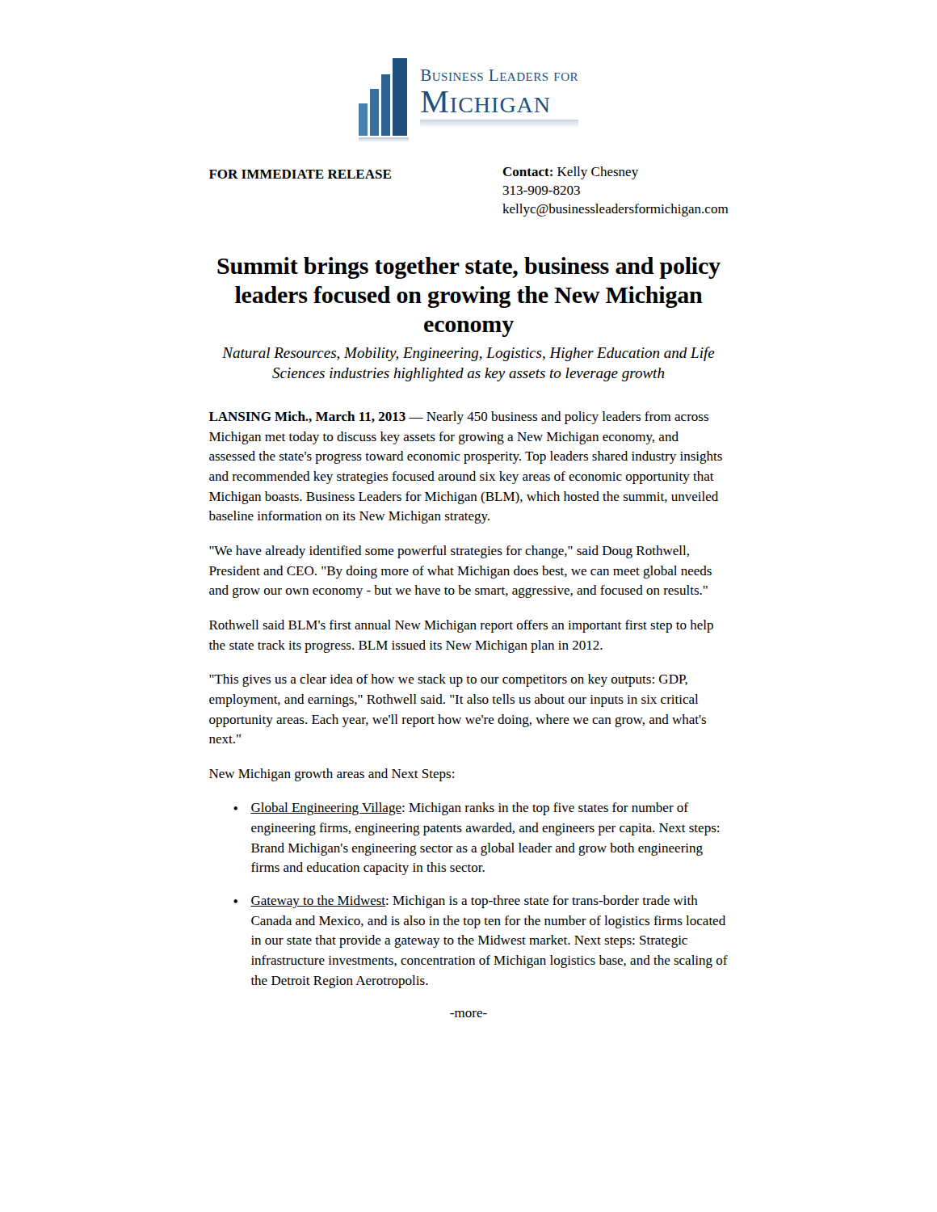Business Leaders for Michigan
FOR IMMEDIATE RELEASE
Contact: Kelly Chesney
313-909-8203
kellyc@businessleadersformichigan.com
Summit brings together state, business and policy leaders focused on growing the New Michigan economy
Natural Resources, Mobility, Engineering, Logistics, Higher Education and Life Sciences industries highlighted as key assets to leverage growth
LANSING Mich., March 11, 2013 — Nearly 450 business and policy leaders from across Michigan met today to discuss key assets for growing a New Michigan economy, and assessed the state's progress toward economic prosperity. Top leaders shared industry insights and recommended key strategies focused around six key areas of economic opportunity that Michigan boasts. Business Leaders for Michigan (BLM), which hosted the summit, unveiled baseline information on its New Michigan strategy.
"We have already identified some powerful strategies for change," said Doug Rothwell, President and CEO. "By doing more of what Michigan does best, we can meet global needs and grow our own economy - but we have to be smart, aggressive, and focused on results."
Rothwell said BLM's first annual New Michigan report offers an important first step to help the state track its progress. BLM issued its New Michigan plan in 2012.
"This gives us a clear idea of how we stack up to our competitors on key outputs: GDP, employment, and earnings," Rothwell said. "It also tells us about our inputs in six critical opportunity areas. Each year, we'll report how we're doing, where we can grow, and what's next."
New Michigan growth areas and Next Steps:
Global Engineering Village: Michigan ranks in the top five states for number of engineering firms, engineering patents awarded, and engineers per capita. Next steps: Brand Michigan's engineering sector as a global leader and grow both engineering firms and education capacity in this sector.
Gateway to the Midwest: Michigan is a top-three state for trans-border trade with Canada and Mexico, and is also in the top ten for the number of logistics firms located in our state that provide a gateway to the Midwest market. Next steps: Strategic infrastructure investments, concentration of Michigan logistics base, and the scaling of the Detroit Region Aerotropolis.
-more-